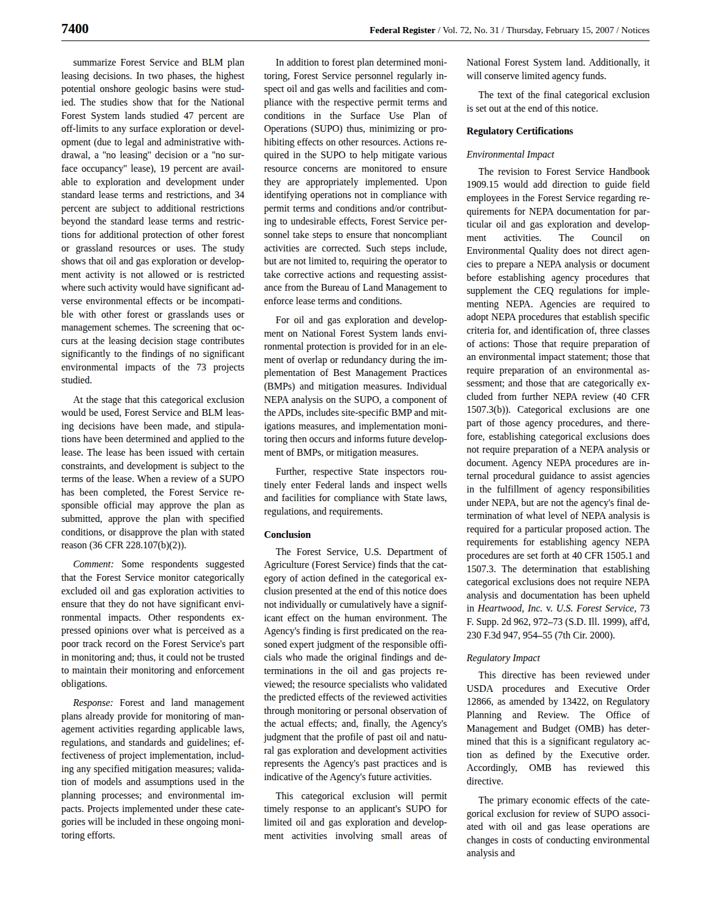7400
Federal Register / Vol. 72, No. 31 / Thursday, February 15, 2007 / Notices
summarize Forest Service and BLM plan leasing decisions. In two phases, the highest potential onshore geologic basins were studied. The studies show that for the National Forest System lands studied 47 percent are off-limits to any surface exploration or development (due to legal and administrative withdrawal, a ''no leasing'' decision or a ''no surface occupancy'' lease), 19 percent are available to exploration and development under standard lease terms and restrictions, and 34 percent are subject to additional restrictions beyond the standard lease terms and restrictions for additional protection of other forest or grassland resources or uses. The study shows that oil and gas exploration or development activity is not allowed or is restricted where such activity would have significant adverse environmental effects or be incompatible with other forest or grasslands uses or management schemes. The screening that occurs at the leasing decision stage contributes significantly to the findings of no significant environmental impacts of the 73 projects studied.
At the stage that this categorical exclusion would be used, Forest Service and BLM leasing decisions have been made, and stipulations have been determined and applied to the lease. The lease has been issued with certain constraints, and development is subject to the terms of the lease. When a review of a SUPO has been completed, the Forest Service responsible official may approve the plan as submitted, approve the plan with specified conditions, or disapprove the plan with stated reason (36 CFR 228.107(b)(2)).
Comment: Some respondents suggested that the Forest Service monitor categorically excluded oil and gas exploration activities to ensure that they do not have significant environmental impacts. Other respondents expressed opinions over what is perceived as a poor track record on the Forest Service's part in monitoring and; thus, it could not be trusted to maintain their monitoring and enforcement obligations.
Response: Forest and land management plans already provide for monitoring of management activities regarding applicable laws, regulations, and standards and guidelines; effectiveness of project implementation, including any specified mitigation measures; validation of models and assumptions used in the planning processes; and environmental impacts. Projects implemented under these categories will be included in these ongoing monitoring efforts.
In addition to forest plan determined monitoring, Forest Service personnel regularly inspect oil and gas wells and facilities and compliance with the respective permit terms and conditions in the Surface Use Plan of Operations (SUPO) thus, minimizing or prohibiting effects on other resources. Actions required in the SUPO to help mitigate various resource concerns are monitored to ensure they are appropriately implemented. Upon identifying operations not in compliance with permit terms and conditions and/or contributing to undesirable effects, Forest Service personnel take steps to ensure that noncompliant activities are corrected. Such steps include, but are not limited to, requiring the operator to take corrective actions and requesting assistance from the Bureau of Land Management to enforce lease terms and conditions.
For oil and gas exploration and development on National Forest System lands environmental protection is provided for in an element of overlap or redundancy during the implementation of Best Management Practices (BMPs) and mitigation measures. Individual NEPA analysis on the SUPO, a component of the APDs, includes site-specific BMP and mitigations measures, and implementation monitoring then occurs and informs future development of BMPs, or mitigation measures.
Further, respective State inspectors routinely enter Federal lands and inspect wells and facilities for compliance with State laws, regulations, and requirements.
Conclusion
The Forest Service, U.S. Department of Agriculture (Forest Service) finds that the category of action defined in the categorical exclusion presented at the end of this notice does not individually or cumulatively have a significant effect on the human environment. The Agency's finding is first predicated on the reasoned expert judgment of the responsible officials who made the original findings and determinations in the oil and gas projects reviewed; the resource specialists who validated the predicted effects of the reviewed activities through monitoring or personal observation of the actual effects; and, finally, the Agency's judgment that the profile of past oil and natural gas exploration and development activities represents the Agency's past practices and is indicative of the Agency's future activities.
This categorical exclusion will permit timely response to an applicant's SUPO for limited oil and gas exploration and development activities involving small areas of National Forest System land. Additionally, it will conserve limited agency funds.
The text of the final categorical exclusion is set out at the end of this notice.
Regulatory Certifications
Environmental Impact
The revision to Forest Service Handbook 1909.15 would add direction to guide field employees in the Forest Service regarding requirements for NEPA documentation for particular oil and gas exploration and development activities. The Council on Environmental Quality does not direct agencies to prepare a NEPA analysis or document before establishing agency procedures that supplement the CEQ regulations for implementing NEPA. Agencies are required to adopt NEPA procedures that establish specific criteria for, and identification of, three classes of actions: Those that require preparation of an environmental impact statement; those that require preparation of an environmental assessment; and those that are categorically excluded from further NEPA review (40 CFR 1507.3(b)). Categorical exclusions are one part of those agency procedures, and therefore, establishing categorical exclusions does not require preparation of a NEPA analysis or document. Agency NEPA procedures are internal procedural guidance to assist agencies in the fulfillment of agency responsibilities under NEPA, but are not the agency's final determination of what level of NEPA analysis is required for a particular proposed action. The requirements for establishing agency NEPA procedures are set forth at 40 CFR 1505.1 and 1507.3. The determination that establishing categorical exclusions does not require NEPA analysis and documentation has been upheld in Heartwood, Inc. v. U.S. Forest Service, 73 F. Supp. 2d 962, 972–73 (S.D. Ill. 1999), aff'd, 230 F.3d 947, 954–55 (7th Cir. 2000).
Regulatory Impact
This directive has been reviewed under USDA procedures and Executive Order 12866, as amended by 13422, on Regulatory Planning and Review. The Office of Management and Budget (OMB) has determined that this is a significant regulatory action as defined by the Executive order. Accordingly, OMB has reviewed this directive.
The primary economic effects of the categorical exclusion for review of SUPO associated with oil and gas lease operations are changes in costs of conducting environmental analysis and